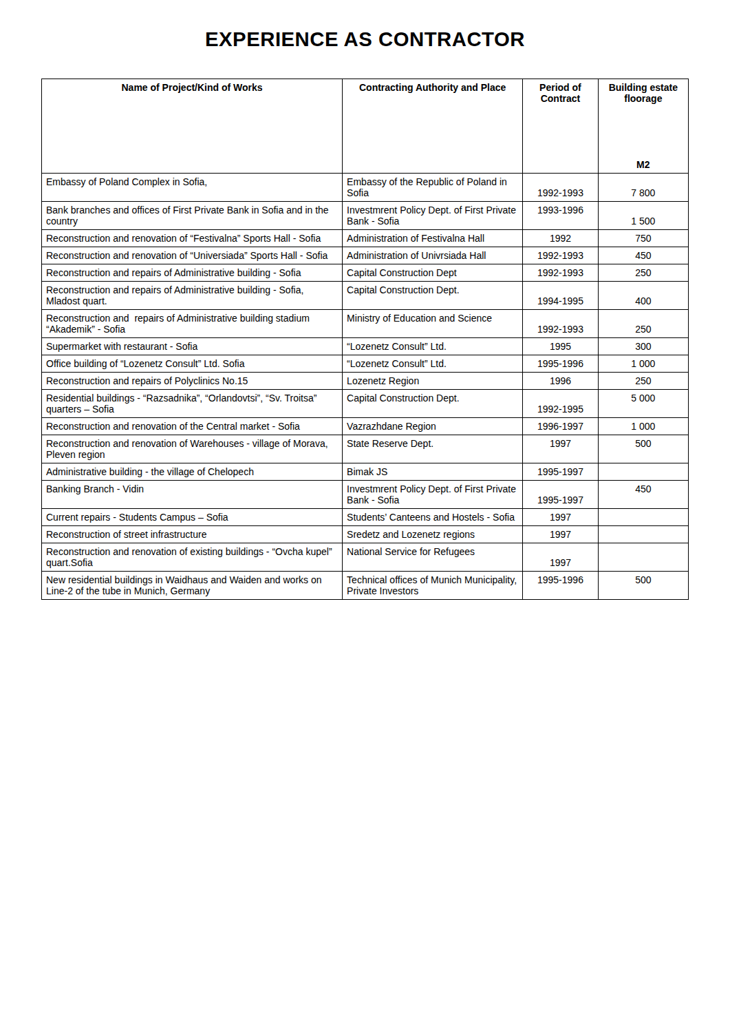EXPERIENCE AS CONTRACTOR
| Name of Project/Kind of Works | Contracting Authority and Place | Period of Contract | Building estate floorage M2 |
| --- | --- | --- | --- |
| Embassy of Poland Complex in Sofia, | Embassy of the Republic of Poland in Sofia | 1992-1993 | 7 800 |
| Bank branches and offices of First Private Bank in Sofia and in the country | Investmrent Policy Dept. of First Private Bank - Sofia | 1993-1996 | 1 500 |
| Reconstruction and renovation of “Festivalna” Sports Hall - Sofia | Administration of Festivalna Hall | 1992 | 750 |
| Reconstruction and renovation of “Universiada” Sports Hall - Sofia | Administration of Univrsiada Hall | 1992-1993 | 450 |
| Reconstruction and repairs of Administrative building - Sofia | Capital Construction Dept | 1992-1993 | 250 |
| Reconstruction and repairs of Administrative building - Sofia, Mladost quart. | Capital Construction Dept. | 1994-1995 | 400 |
| Reconstruction and repairs of Administrative building stadium “Akademik” - Sofia | Ministry of Education and Science | 1992-1993 | 250 |
| Supermarket with restaurant - Sofia | “Lozenetz Consult” Ltd. | 1995 | 300 |
| Office building of “Lozenetz Consult” Ltd. Sofia | “Lozenetz Consult” Ltd. | 1995-1996 | 1 000 |
| Reconstruction and repairs of Polyclinics No.15 | Lozenetz Region | 1996 | 250 |
| Residential buildings - “Razsadnika”, “Orlandovtsi”, “Sv. Troitsa” quarters – Sofia | Capital Construction Dept. | 1992-1995 | 5 000 |
| Reconstruction and renovation of the Central market - Sofia | Vazrazhdane Region | 1996-1997 | 1 000 |
| Reconstruction and renovation of Warehouses - village of Morava, Pleven region | State Reserve Dept. | 1997 | 500 |
| Administrative building - the village of Chelopech | Bimak JS | 1995-1997 | |
| Banking Branch - Vidin | Investmrent Policy Dept. of First Private Bank - Sofia | 1995-1997 | 450 |
| Current repairs - Students Campus – Sofia | Students’ Canteens and Hostels - Sofia | 1997 | |
| Reconstruction of street infrastructure | Sredetz and Lozenetz regions | 1997 | |
| Reconstruction and renovation of existing buildings - “Ovcha kupel” quart.Sofia | National Service for Refugees | 1997 | |
| New residential buildings in Waidhaus and Waiden and works on Line-2 of the tube in Munich, Germany | Technical offices of Munich Municipality, Private Investors | 1995-1996 | 500 |